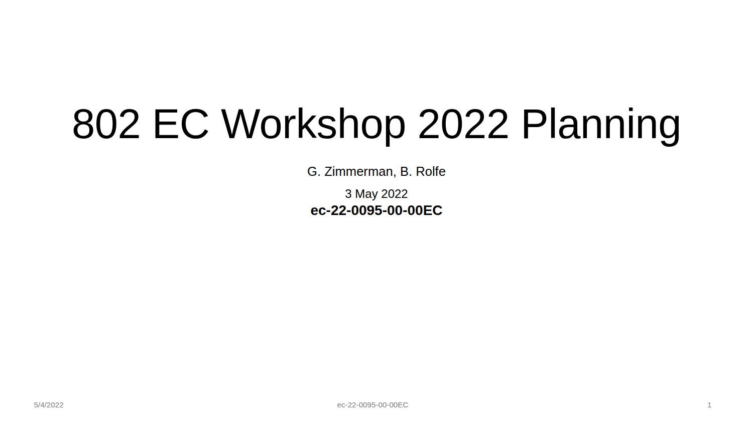802 EC Workshop 2022 Planning
G. Zimmerman, B. Rolfe
3 May 2022
ec-22-0095-00-00EC
5/4/2022
ec-22-0095-00-00EC
1